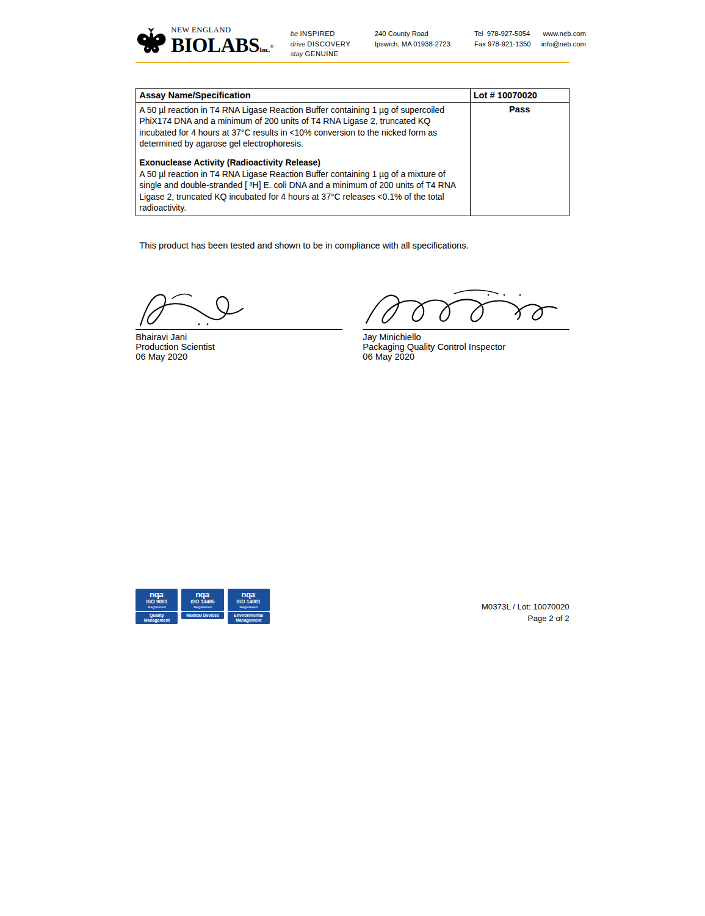NEW ENGLAND BIOLABS Inc.®
be INSPIRED
drive DISCOVERY
stay GENUINE
240 County Road
Ipswich, MA 01938-2723
Tel 978-927-5054
Fax 978-921-1350
www.neb.com
info@neb.com
| Assay Name/Specification | Lot # 10070020 |
| --- | --- |
| A 50 µl reaction in T4 RNA Ligase Reaction Buffer containing 1 µg of supercoiled PhiX174 DNA and a minimum of 200 units of T4 RNA Ligase 2, truncated KQ incubated for 4 hours at 37°C results in <10% conversion to the nicked form as determined by agarose gel electrophoresis. Exonuclease Activity (Radioactivity Release) A 50 µl reaction in T4 RNA Ligase Reaction Buffer containing 1 µg of a mixture of single and double-stranded [ ³H] E. coli DNA and a minimum of 200 units of T4 RNA Ligase 2, truncated KQ incubated for 4 hours at 37°C releases <0.1% of the total radioactivity. | Pass |
This product has been tested and shown to be in compliance with all specifications.
Bhairavi Jani
Production Scientist
06 May 2020
Jay Minichiello
Packaging Quality Control Inspector
06 May 2020
nqa. ISO 9001 Registered
Quality
Management
nqa. ISO 13485 Registered
Medical Devices
nqa. ISO 14001 Registered
Environmental
Management
M0373L / Lot: 10070020
Page 2 of 2